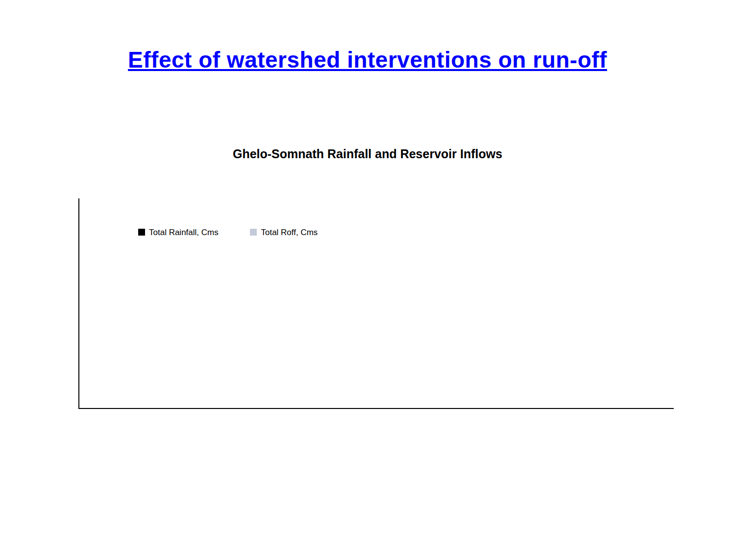Effect of watershed interventions on run-off
Ghelo-Somnath Rainfall and Reservoir Inflows
Total Rainfall, Cms Total Roff, Cms